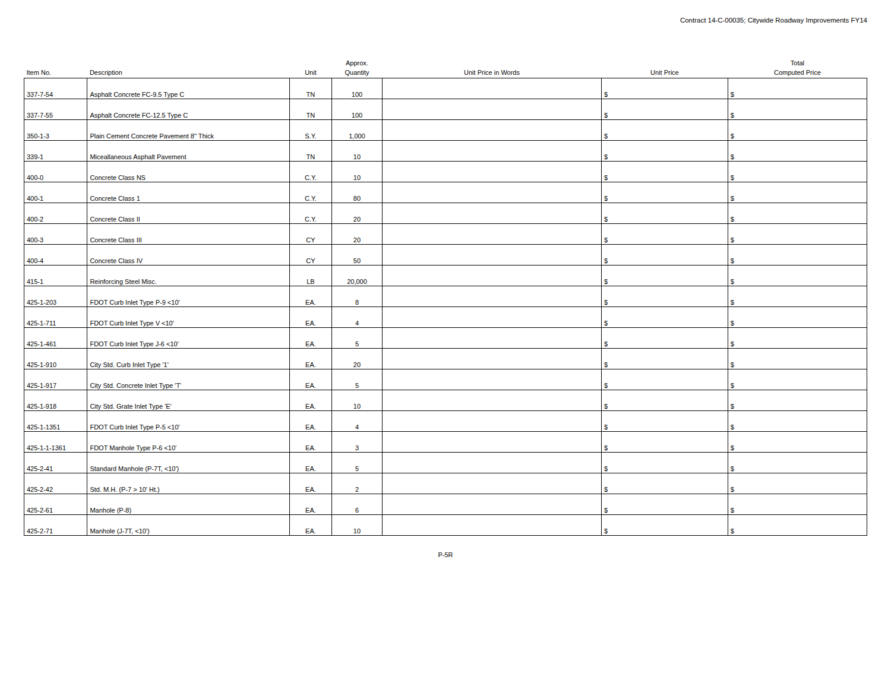Contract 14-C-00035; Citywide Roadway Improvements FY14
| | | | Approx. | | | Total |
| --- | --- | --- | --- | --- | --- | --- |
| Item No. | Description | Unit | Quantity | Unit Price in Words | Unit Price | Computed Price |
| 337-7-54 | Asphalt Concrete FC-9.5 Type C | TN | 100 | | $ | $ |
| 337-7-55 | Asphalt Concrete FC-12.5 Type C | TN | 100 | | $ | $ |
| 350-1-3 | Plain Cement Concrete Pavement 8" Thick | S.Y. | 1,000 | | $ | $ |
| 339-1 | Miceallaneous Asphalt Pavement | TN | 10 | | $ | $ |
| 400-0 | Concrete Class NS | C.Y. | 10 | | $ | $ |
| 400-1 | Concrete Class 1 | C.Y. | 80 | | $ | $ |
| 400-2 | Concrete Class II | C.Y. | 20 | | $ | $ |
| 400-3 | Concrete Class III | CY | 20 | | $ | $ |
| 400-4 | Concrete Class IV | CY | 50 | | $ | $ |
| 415-1 | Reinforcing Steel Misc. | LB | 20,000 | | $ | $ |
| 425-1-203 | FDOT Curb Inlet Type P-9 <10' | EA. | 8 | | $ | $ |
| 425-1-711 | FDOT Curb Inlet Type V <10' | EA. | 4 | | $ | $ |
| 425-1-461 | FDOT Curb Inlet Type J-6 <10' | EA. | 5 | | $ | $ |
| 425-1-910 | City Std. Curb Inlet Type '1' | EA. | 20 | | $ | $ |
| 425-1-917 | City Std. Concrete Inlet Type 'T' | EA. | 5 | | $ | $ |
| 425-1-918 | City Std. Grate Inlet Type 'E' | EA. | 10 | | $ | $ |
| 425-1-1351 | FDOT Curb Inlet Type P-5 <10' | EA. | 4 | | $ | $ |
| 425-1-1-1361 | FDOT Manhole Type P-6 <10' | EA. | 3 | | $ | $ |
| 425-2-41 | Standard Manhole (P-7T, <10') | EA. | 5 | | $ | $ |
| 425-2-42 | Std. M.H. (P-7 > 10' Ht.) | EA. | 2 | | $ | $ |
| 425-2-61 | Manhole (P-8) | EA. | 6 | | $ | $ |
| 425-2-71 | Manhole (J-7T, <10') | EA. | 10 | | $ | $ |
P-5R